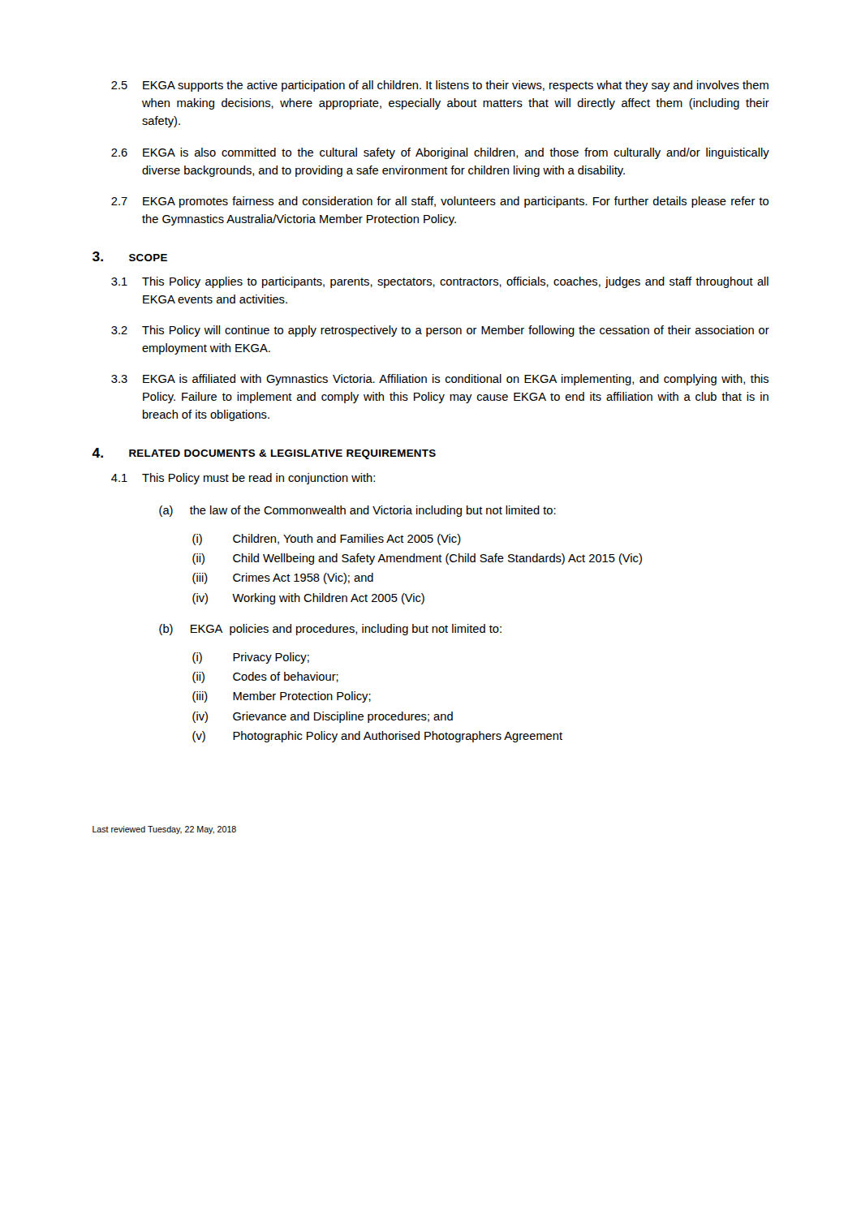2.5
EKGA supports the active participation of all children. It listens to their views, respects what they say and involves them when making decisions, where appropriate, especially about matters that will directly affect them (including their safety).
2.6
EKGA is also committed to the cultural safety of Aboriginal children, and those from culturally and/or linguistically diverse backgrounds, and to providing a safe environment for children living with a disability.
2.7
EKGA promotes fairness and consideration for all staff, volunteers and participants. For further details please refer to the Gymnastics Australia/Victoria Member Protection Policy.
3. Scope
3.1
This Policy applies to participants, parents, spectators, contractors, officials, coaches, judges and staff throughout all EKGA events and activities.
3.2
This Policy will continue to apply retrospectively to a person or Member following the cessation of their association or employment with EKGA.
3.3
EKGA is affiliated with Gymnastics Victoria. Affiliation is conditional on EKGA implementing, and complying with, this Policy. Failure to implement and comply with this Policy may cause EKGA to end its affiliation with a club that is in breach of its obligations.
4. Related Documents & Legislative Requirements
4.1
This Policy must be read in conjunction with:
(a)
the law of the Commonwealth and Victoria including but not limited to:
(i)
Children, Youth and Families Act 2005 (Vic)
(ii)
Child Wellbeing and Safety Amendment (Child Safe Standards) Act 2015 (Vic)
(iii)
Crimes Act 1958 (Vic); and
(iv)
Working with Children Act 2005 (Vic)
(b)
EKGA policies and procedures, including but not limited to:
(i)
Privacy Policy;
(ii)
Codes of behaviour;
(iii)
Member Protection Policy;
(iv)
Grievance and Discipline procedures; and
(v)
Photographic Policy and Authorised Photographers Agreement
Last reviewed Tuesday, 22 May, 2018